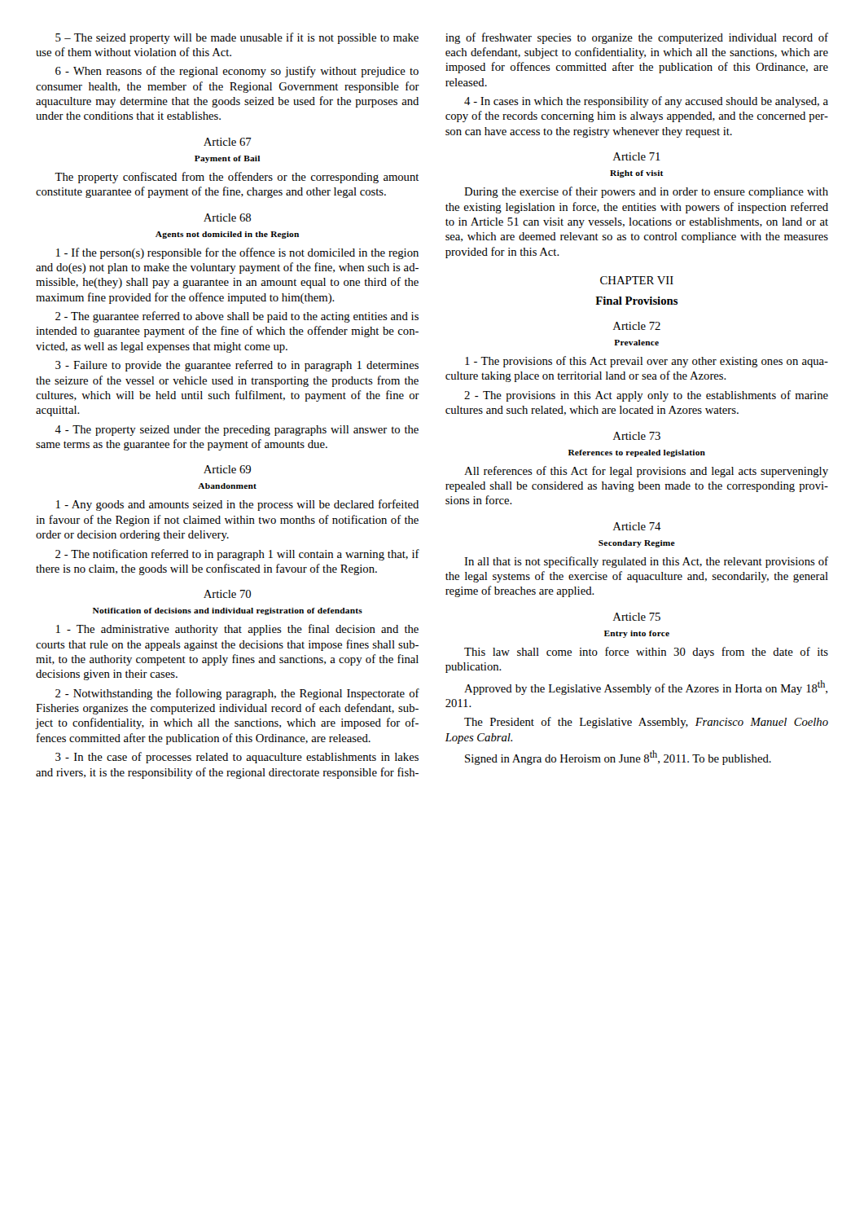5 – The seized property will be made unusable if it is not possible to make use of them without violation of this Act.
6 - When reasons of the regional economy so justify without prejudice to consumer health, the member of the Regional Government responsible for aquaculture may determine that the goods seized be used for the purposes and under the conditions that it establishes.
Article 67
Payment of Bail
The property confiscated from the offenders or the corresponding amount constitute guarantee of payment of the fine, charges and other legal costs.
Article 68
Agents not domiciled in the Region
1 - If the person(s) responsible for the offence is not domiciled in the region and do(es) not plan to make the voluntary payment of the fine, when such is admissible, he(they) shall pay a guarantee in an amount equal to one third of the maximum fine provided for the offence imputed to him(them).
2 - The guarantee referred to above shall be paid to the acting entities and is intended to guarantee payment of the fine of which the offender might be convicted, as well as legal expenses that might come up.
3 - Failure to provide the guarantee referred to in paragraph 1 determines the seizure of the vessel or vehicle used in transporting the products from the cultures, which will be held until such fulfilment, to payment of the fine or acquittal.
4 - The property seized under the preceding paragraphs will answer to the same terms as the guarantee for the payment of amounts due.
Article 69
Abandonment
1 - Any goods and amounts seized in the process will be declared forfeited in favour of the Region if not claimed within two months of notification of the order or decision ordering their delivery.
2 - The notification referred to in paragraph 1 will contain a warning that, if there is no claim, the goods will be confiscated in favour of the Region.
Article 70
Notification of decisions and individual registration of defendants
1 - The administrative authority that applies the final decision and the courts that rule on the appeals against the decisions that impose fines shall submit, to the authority competent to apply fines and sanctions, a copy of the final decisions given in their cases.
2 - Notwithstanding the following paragraph, the Regional Inspectorate of Fisheries organizes the computerized individual record of each defendant, subject to confidentiality, in which all the sanctions, which are imposed for offences committed after the publication of this Ordinance, are released.
3 - In the case of processes related to aquaculture establishments in lakes and rivers, it is the responsibility of the regional directorate responsible for fishing of freshwater species to organize the computerized individual record of each defendant, subject to confidentiality, in which all the sanctions, which are imposed for offences committed after the publication of this Ordinance, are released.
4 - In cases in which the responsibility of any accused should be analysed, a copy of the records concerning him is always appended, and the concerned person can have access to the registry whenever they request it.
Article 71
Right of visit
During the exercise of their powers and in order to ensure compliance with the existing legislation in force, the entities with powers of inspection referred to in Article 51 can visit any vessels, locations or establishments, on land or at sea, which are deemed relevant so as to control compliance with the measures provided for in this Act.
CHAPTER VII
Final Provisions
Article 72
Prevalence
1 - The provisions of this Act prevail over any other existing ones on aquaculture taking place on territorial land or sea of the Azores.
2 - The provisions in this Act apply only to the establishments of marine cultures and such related, which are located in Azores waters.
Article 73
References to repealed legislation
All references of this Act for legal provisions and legal acts superveningly repealed shall be considered as having been made to the corresponding provisions in force.
Article 74
Secondary Regime
In all that is not specifically regulated in this Act, the relevant provisions of the legal systems of the exercise of aquaculture and, secondarily, the general regime of breaches are applied.
Article 75
Entry into force
This law shall come into force within 30 days from the date of its publication.
Approved by the Legislative Assembly of the Azores in Horta on May 18th, 2011.
The President of the Legislative Assembly, Francisco Manuel Coelho Lopes Cabral.
Signed in Angra do Heroism on June 8th, 2011. To be published.